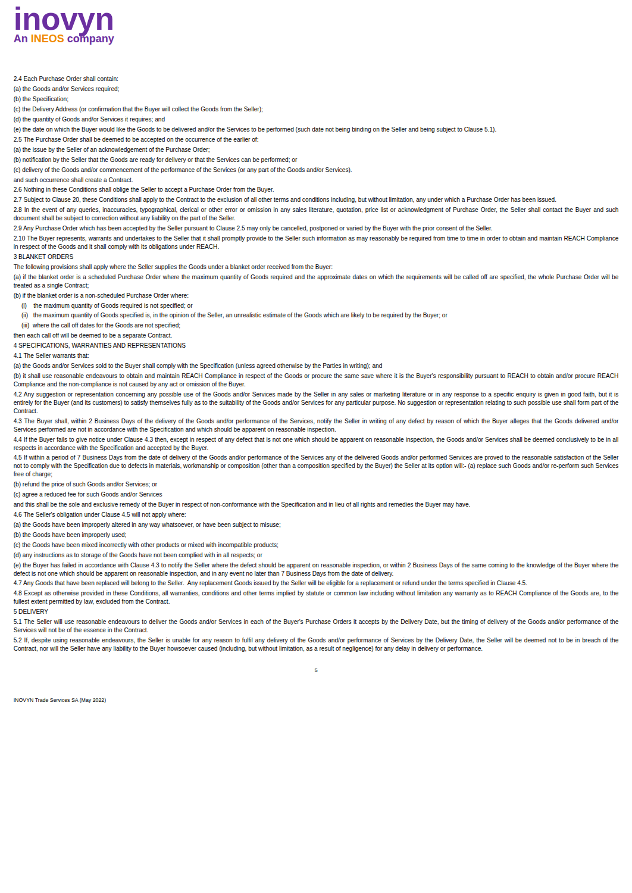inovyn
An INEOS company
2.4 Each Purchase Order shall contain:
(a) the Goods and/or Services required;
(b) the Specification;
(c) the Delivery Address (or confirmation that the Buyer will collect the Goods from the Seller);
(d) the quantity of Goods and/or Services it requires; and
(e) the date on which the Buyer would like the Goods to be delivered and/or the Services to be performed (such date not being binding on the Seller and being subject to Clause 5.1).
2.5 The Purchase Order shall be deemed to be accepted on the occurrence of the earlier of:
(a) the issue by the Seller of an acknowledgement of the Purchase Order;
(b) notification by the Seller that the Goods are ready for delivery or that the Services can be performed; or
(c) delivery of the Goods and/or commencement of the performance of the Services (or any part of the Goods and/or Services).
and such occurrence shall create a Contract.
2.6 Nothing in these Conditions shall oblige the Seller to accept a Purchase Order from the Buyer.
2.7 Subject to Clause 20, these Conditions shall apply to the Contract to the exclusion of all other terms and conditions including, but without limitation, any under which a Purchase Order has been issued.
2.8 In the event of any queries, inaccuracies, typographical, clerical or other error or omission in any sales literature, quotation, price list or acknowledgment of Purchase Order, the Seller shall contact the Buyer and such document shall be subject to correction without any liability on the part of the Seller.
2.9 Any Purchase Order which has been accepted by the Seller pursuant to Clause 2.5 may only be cancelled, postponed or varied by the Buyer with the prior consent of the Seller.
2.10 The Buyer represents, warrants and undertakes to the Seller that it shall promptly provide to the Seller such information as may reasonably be required from time to time in order to obtain and maintain REACH Compliance in respect of the Goods and it shall comply with its obligations under REACH.
3 Blanket Orders
The following provisions shall apply where the Seller supplies the Goods under a blanket order received from the Buyer:
(a) if the blanket order is a scheduled Purchase Order where the maximum quantity of Goods required and the approximate dates on which the requirements will be called off are specified, the whole Purchase Order will be treated as a single Contract;
(b) if the blanket order is a non-scheduled Purchase Order where:
(i) the maximum quantity of Goods required is not specified; or (ii) the maximum quantity of Goods specified is, in the opinion of the Seller, an unrealistic estimate of the Goods which are likely to be required by the Buyer; or (iii) where the call off dates for the Goods are not specified;
then each call off will be deemed to be a separate Contract.
4 Specifications, Warranties and Representations
4.1 The Seller warrants that:
(a) the Goods and/or Services sold to the Buyer shall comply with the Specification (unless agreed otherwise by the Parties in writing); and
(b) it shall use reasonable endeavours to obtain and maintain REACH Compliance in respect of the Goods or procure the same save where it is the Buyer's responsibility pursuant to REACH to obtain and/or procure REACH Compliance and the non-compliance is not caused by any act or omission of the Buyer.
4.2 Any suggestion or representation concerning any possible use of the Goods and/or Services made by the Seller in any sales or marketing literature or in any response to a specific enquiry is given in good faith, but it is entirely for the Buyer (and its customers) to satisfy themselves fully as to the suitability of the Goods and/or Services for any particular purpose. No suggestion or representation relating to such possible use shall form part of the Contract.
4.3 The Buyer shall, within 2 Business Days of the delivery of the Goods and/or performance of the Services, notify the Seller in writing of any defect by reason of which the Buyer alleges that the Goods delivered and/or Services performed are not in accordance with the Specification and which should be apparent on reasonable inspection.
4.4 If the Buyer fails to give notice under Clause 4.3 then, except in respect of any defect that is not one which should be apparent on reasonable inspection, the Goods and/or Services shall be deemed conclusively to be in all respects in accordance with the Specification and accepted by the Buyer.
4.5 If within a period of 7 Business Days from the date of delivery of the Goods and/or performance of the Services any of the delivered Goods and/or performed Services are proved to the reasonable satisfaction of the Seller not to comply with the Specification due to defects in materials, workmanship or composition (other than a composition specified by the Buyer) the Seller at its option will:- (a) replace such Goods and/or re-perform such Services free of charge;
(b) refund the price of such Goods and/or Services; or
(c) agree a reduced fee for such Goods and/or Services
and this shall be the sole and exclusive remedy of the Buyer in respect of non-conformance with the Specification and in lieu of all rights and remedies the Buyer may have.
4.6 The Seller's obligation under Clause 4.5 will not apply where:
(a) the Goods have been improperly altered in any way whatsoever, or have been subject to misuse;
(b) the Goods have been improperly used;
(c) the Goods have been mixed incorrectly with other products or mixed with incompatible products;
(d) any instructions as to storage of the Goods have not been complied with in all respects; or
(e) the Buyer has failed in accordance with Clause 4.3 to notify the Seller where the defect should be apparent on reasonable inspection, or within 2 Business Days of the same coming to the knowledge of the Buyer where the defect is not one which should be apparent on reasonable inspection, and in any event no later than 7 Business Days from the date of delivery.
4.7 Any Goods that have been replaced will belong to the Seller. Any replacement Goods issued by the Seller will be eligible for a replacement or refund under the terms specified in Clause 4.5.
4.8 Except as otherwise provided in these Conditions, all warranties, conditions and other terms implied by statute or common law including without limitation any warranty as to REACH Compliance of the Goods are, to the fullest extent permitted by law, excluded from the Contract.
5 Delivery
5.1 The Seller will use reasonable endeavours to deliver the Goods and/or Services in each of the Buyer's Purchase Orders it accepts by the Delivery Date, but the timing of delivery of the Goods and/or performance of the Services will not be of the essence in the Contract.
5.2 If, despite using reasonable endeavours, the Seller is unable for any reason to fulfil any delivery of the Goods and/or performance of Services by the Delivery Date, the Seller will be deemed not to be in breach of the Contract, nor will the Seller have any liability to the Buyer howsoever caused (including, but without limitation, as a result of negligence) for any delay in delivery or performance.
5
INOVYN Trade Services SA (May 2022)